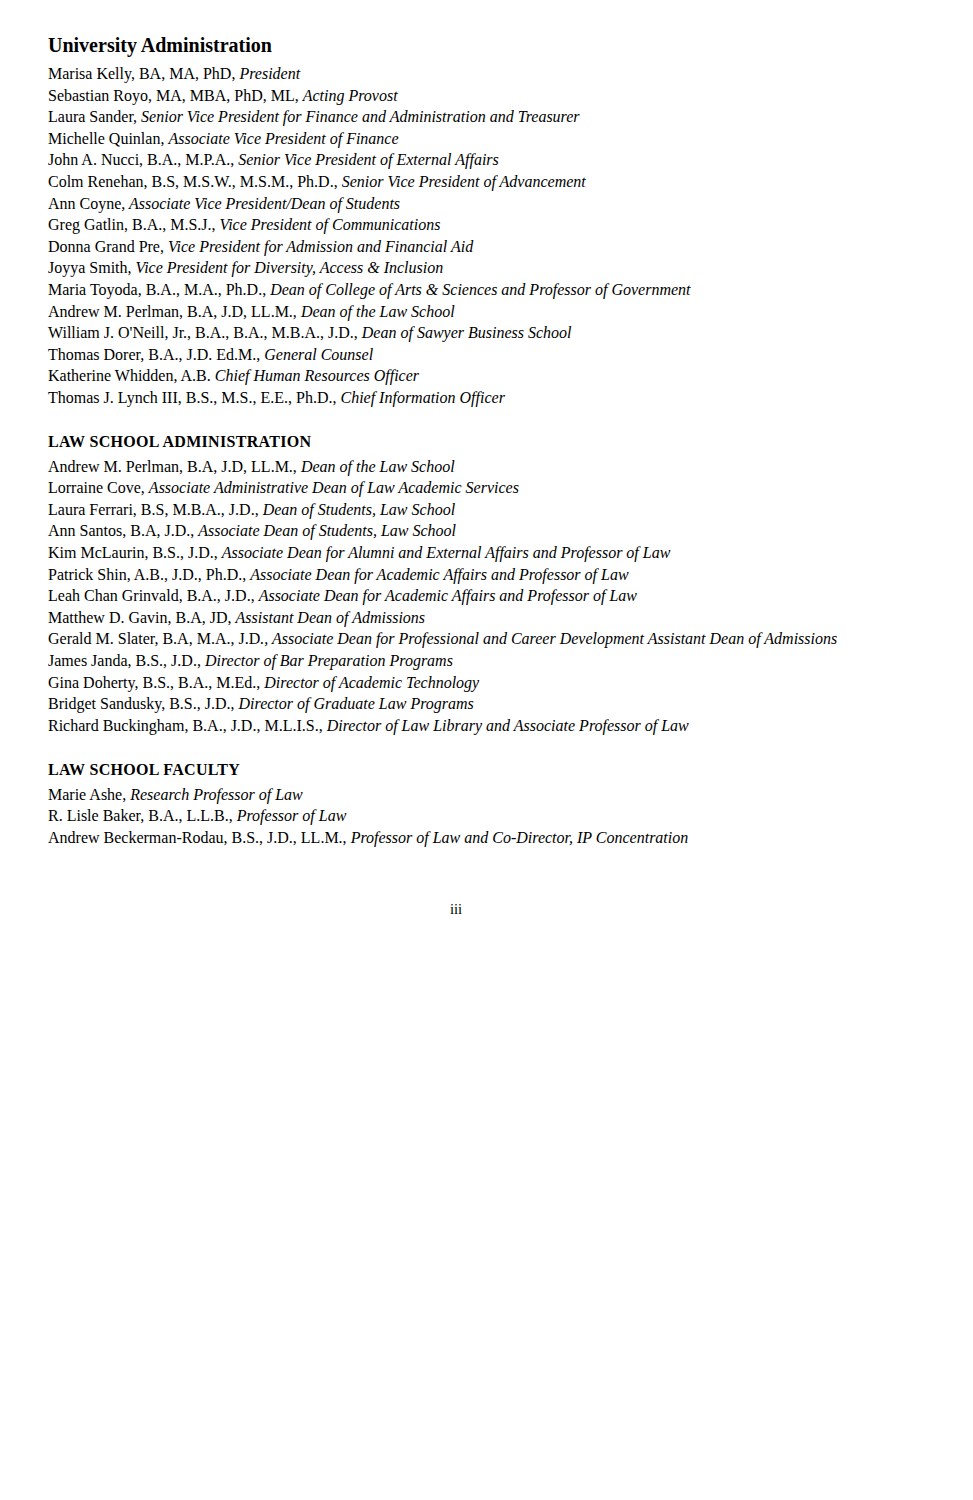University Administration
Marisa Kelly, BA, MA, PhD, President
Sebastian Royo, MA, MBA, PhD, ML, Acting Provost
Laura Sander, Senior Vice President for Finance and Administration and Treasurer
Michelle Quinlan, Associate Vice President of Finance
John A. Nucci, B.A., M.P.A., Senior Vice President of External Affairs
Colm Renehan, B.S, M.S.W., M.S.M., Ph.D., Senior Vice President of Advancement
Ann Coyne, Associate Vice President/Dean of Students
Greg Gatlin, B.A., M.S.J., Vice President of Communications
Donna Grand Pre, Vice President for Admission and Financial Aid
Joyya Smith, Vice President for Diversity, Access & Inclusion
Maria Toyoda, B.A., M.A., Ph.D., Dean of College of Arts & Sciences and Professor of Government
Andrew M. Perlman, B.A, J.D, LL.M., Dean of the Law School
William J. O'Neill, Jr., B.A., B.A., M.B.A., J.D., Dean of Sawyer Business School
Thomas Dorer, B.A., J.D. Ed.M., General Counsel
Katherine Whidden, A.B. Chief Human Resources Officer
Thomas J. Lynch III, B.S., M.S., E.E., Ph.D., Chief Information Officer
LAW SCHOOL ADMINISTRATION
Andrew M. Perlman, B.A, J.D, LL.M., Dean of the Law School
Lorraine Cove, Associate Administrative Dean of Law Academic Services
Laura Ferrari, B.S, M.B.A., J.D., Dean of Students, Law School
Ann Santos, B.A, J.D., Associate Dean of Students, Law School
Kim McLaurin, B.S., J.D., Associate Dean for Alumni and External Affairs and Professor of Law
Patrick Shin, A.B., J.D., Ph.D., Associate Dean for Academic Affairs and Professor of Law
Leah Chan Grinvald, B.A., J.D., Associate Dean for Academic Affairs and Professor of Law
Matthew D. Gavin, B.A, JD, Assistant Dean of Admissions
Gerald M. Slater, B.A, M.A., J.D., Associate Dean for Professional and Career Development Assistant Dean of Admissions
James Janda, B.S., J.D., Director of Bar Preparation Programs
Gina Doherty, B.S., B.A., M.Ed., Director of Academic Technology
Bridget Sandusky, B.S., J.D., Director of Graduate Law Programs
Richard Buckingham, B.A., J.D., M.L.I.S., Director of Law Library and Associate Professor of Law
LAW SCHOOL FACULTY
Marie Ashe, Research Professor of Law
R. Lisle Baker, B.A., L.L.B., Professor of Law
Andrew Beckerman-Rodau, B.S., J.D., LL.M., Professor of Law and Co-Director, IP Concentration
iii